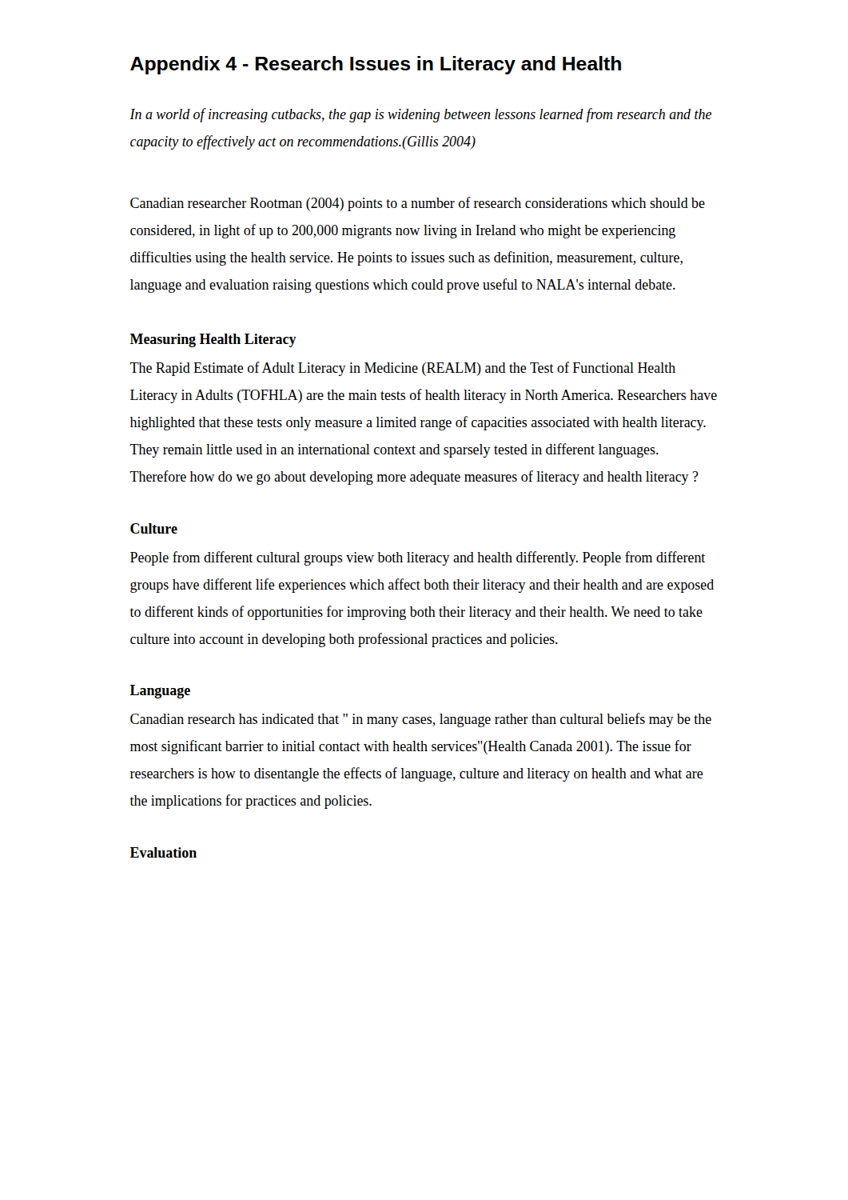Appendix 4 - Research Issues in Literacy and Health
In a world of increasing cutbacks, the gap is widening between lessons learned from research and the capacity to effectively act on recommendations.(Gillis 2004)
Canadian researcher Rootman (2004) points to a number of research considerations which should be considered, in light of up to 200,000 migrants now living in Ireland who might be experiencing difficulties using the health service. He points to issues such as definition, measurement, culture, language and evaluation raising questions which could prove useful to NALA's internal debate.
Measuring Health Literacy
The Rapid Estimate of Adult Literacy in Medicine (REALM) and the Test of Functional Health Literacy in Adults (TOFHLA) are the main tests of health literacy in North America. Researchers have highlighted that these tests only measure a limited range of capacities associated with health literacy. They remain little used in an international context and sparsely tested in different languages. Therefore how do we go about developing more adequate measures of literacy and health literacy ?
Culture
People from different cultural groups view both literacy and health differently. People from different groups have different life experiences which affect both their literacy and their health and are exposed to different kinds of opportunities for improving both their literacy and their health. We need to take culture into account in developing both professional practices and policies.
Language
Canadian research has indicated that " in many cases, language rather than cultural beliefs may be the most significant barrier to initial contact with health services"(Health Canada 2001). The issue for researchers is how to disentangle the effects of language, culture and literacy on health and what are the implications for practices and policies.
Evaluation